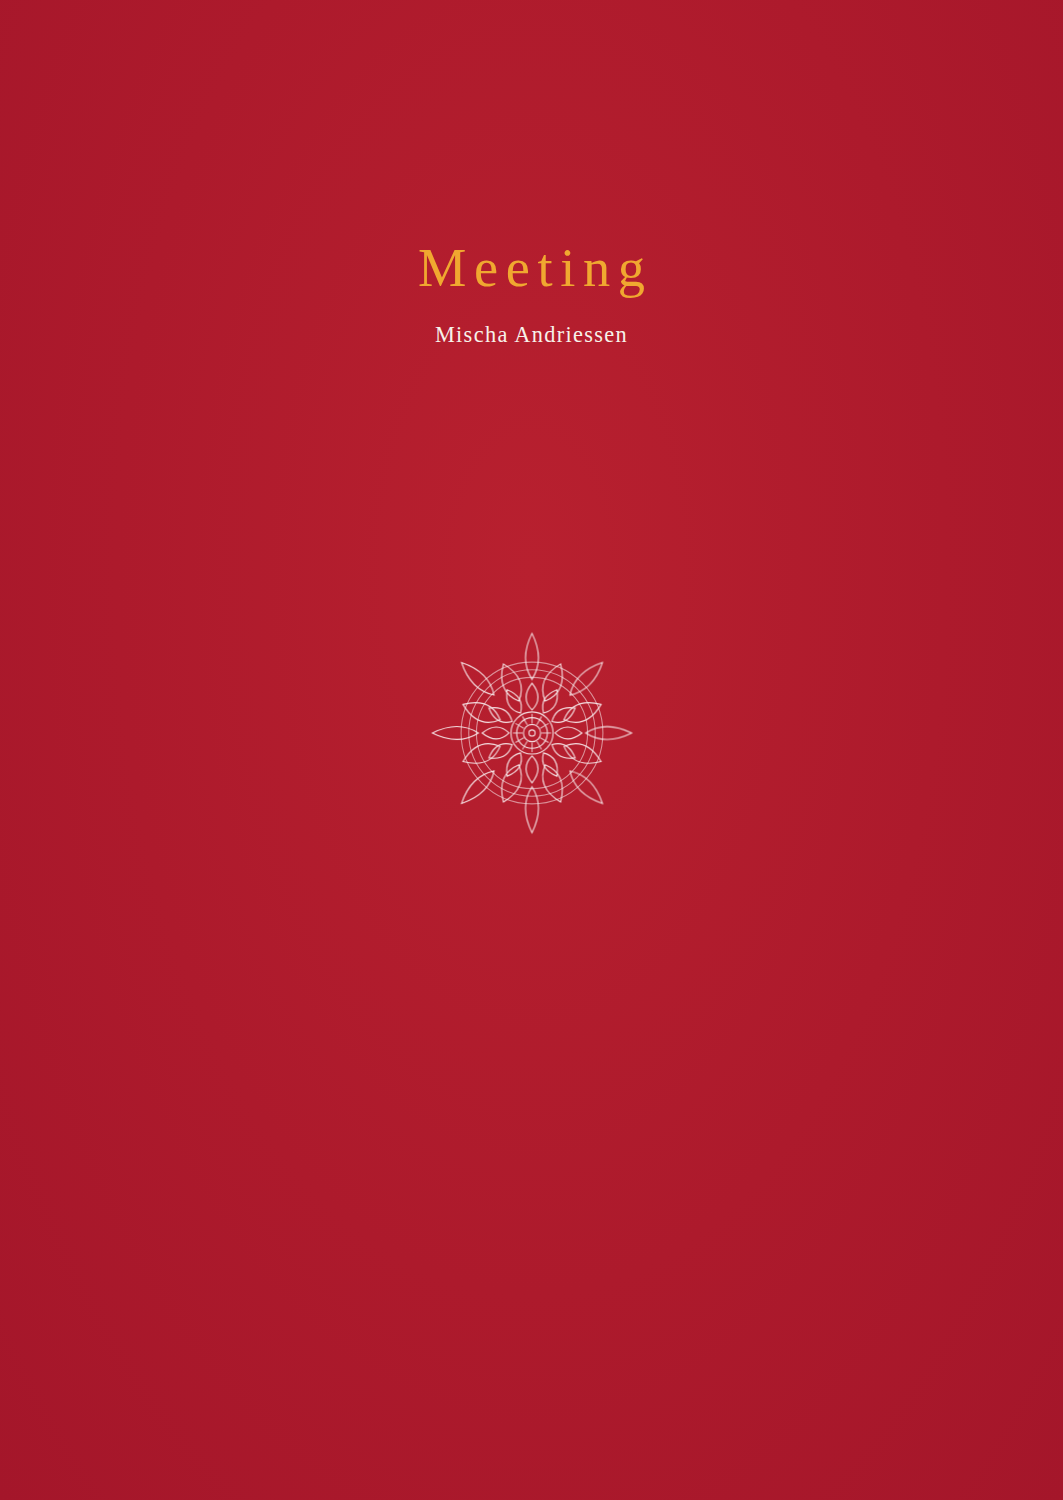Meeting
Mischa Andriessen